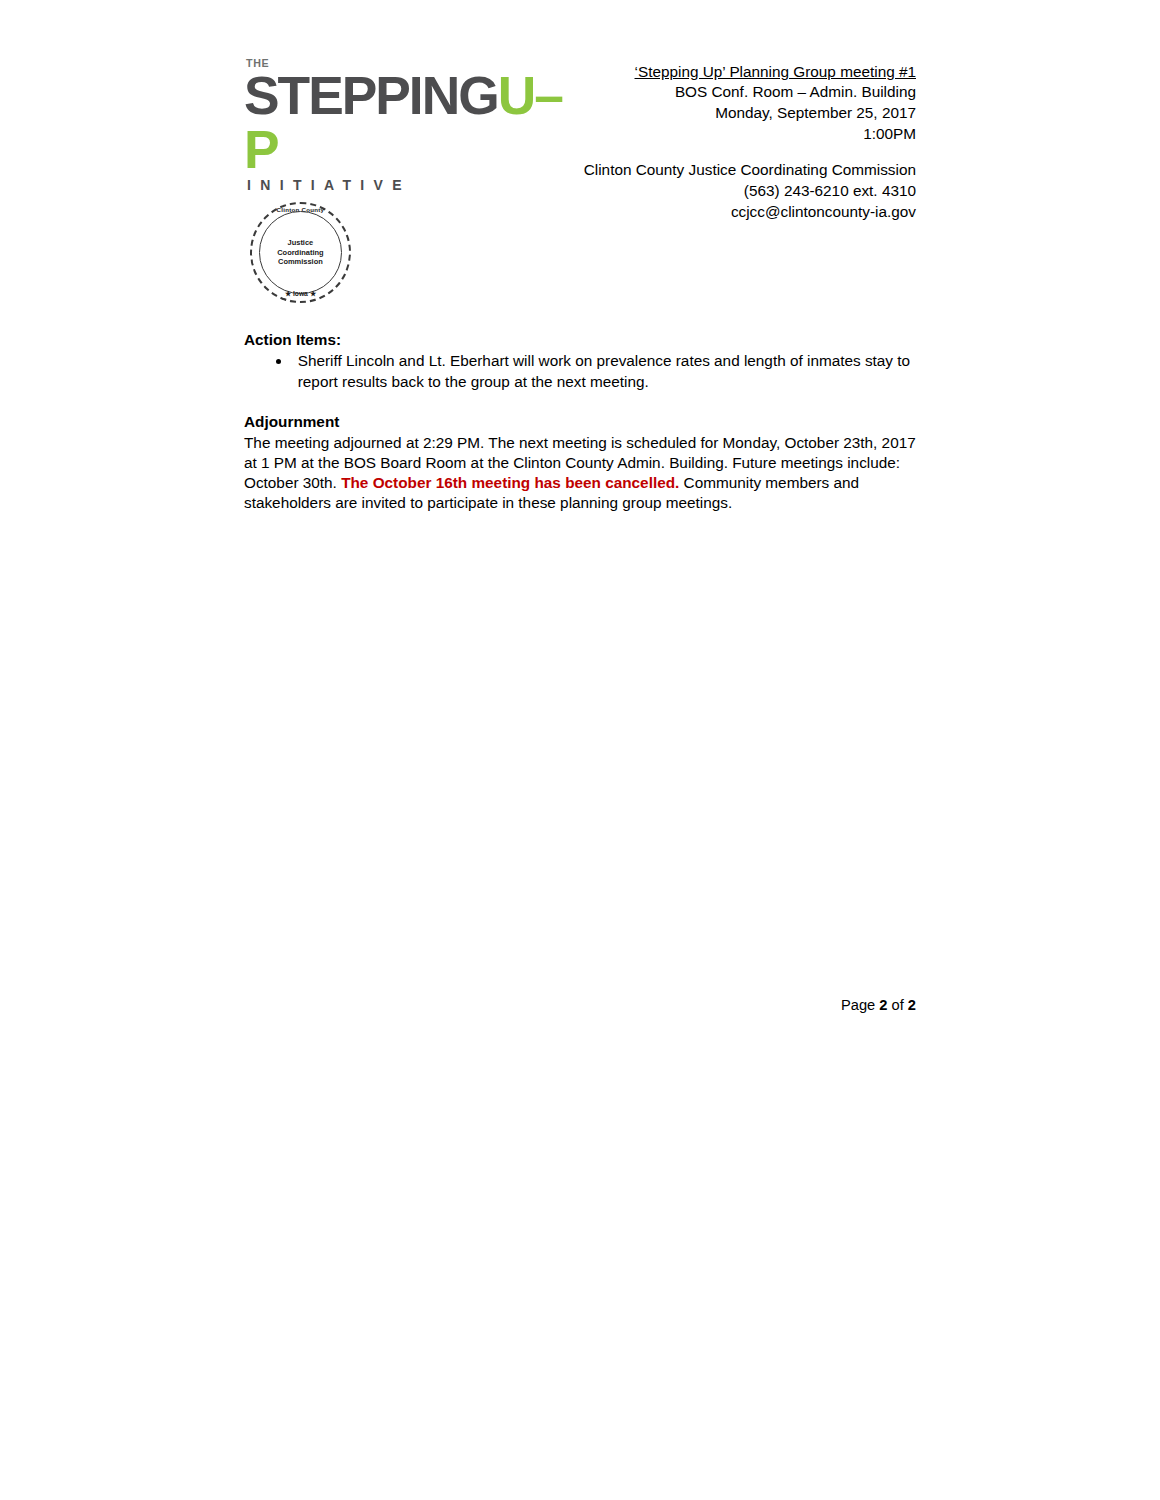THE
STEPPING U–P
INITIATIVE
Clinton County
Justice
Coordinating
Commission
★ Iowa ★
‘Stepping Up’ Planning Group meeting #1
BOS Conf. Room – Admin. Building
Monday, September 25, 2017
1:00PM
Clinton County Justice Coordinating Commission
(563) 243-6210 ext. 4310
ccjcc@clintoncounty-ia.gov
Action Items:
Sheriff Lincoln and Lt. Eberhart will work on prevalence rates and length of inmates stay to report results back to the group at the next meeting.
Adjournment
The meeting adjourned at 2:29 PM. The next meeting is scheduled for Monday, October 23th, 2017 at 1 PM at the BOS Board Room at the Clinton County Admin. Building. Future meetings include: October 30th. The October 16th meeting has been cancelled. Community members and stakeholders are invited to participate in these planning group meetings.
Page 2 of 2